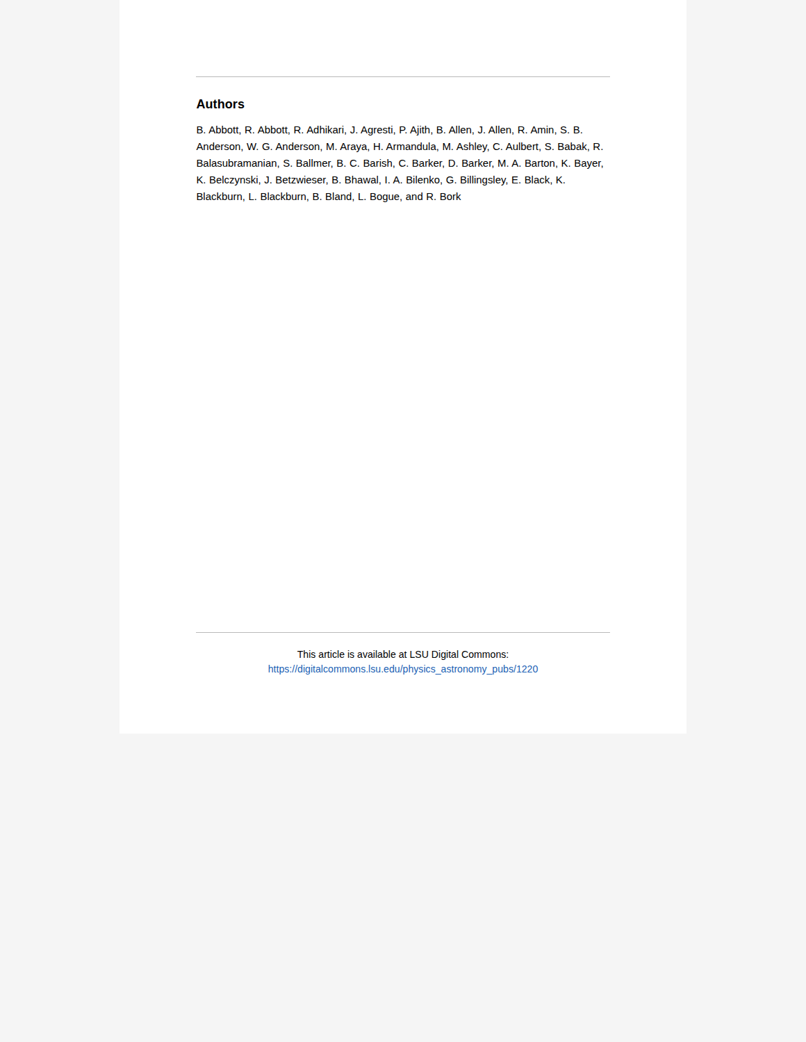Authors
B. Abbott, R. Abbott, R. Adhikari, J. Agresti, P. Ajith, B. Allen, J. Allen, R. Amin, S. B. Anderson, W. G. Anderson, M. Araya, H. Armandula, M. Ashley, C. Aulbert, S. Babak, R. Balasubramanian, S. Ballmer, B. C. Barish, C. Barker, D. Barker, M. A. Barton, K. Bayer, K. Belczynski, J. Betzwieser, B. Bhawal, I. A. Bilenko, G. Billingsley, E. Black, K. Blackburn, L. Blackburn, B. Bland, L. Bogue, and R. Bork
This article is available at LSU Digital Commons: https://digitalcommons.lsu.edu/physics_astronomy_pubs/1220